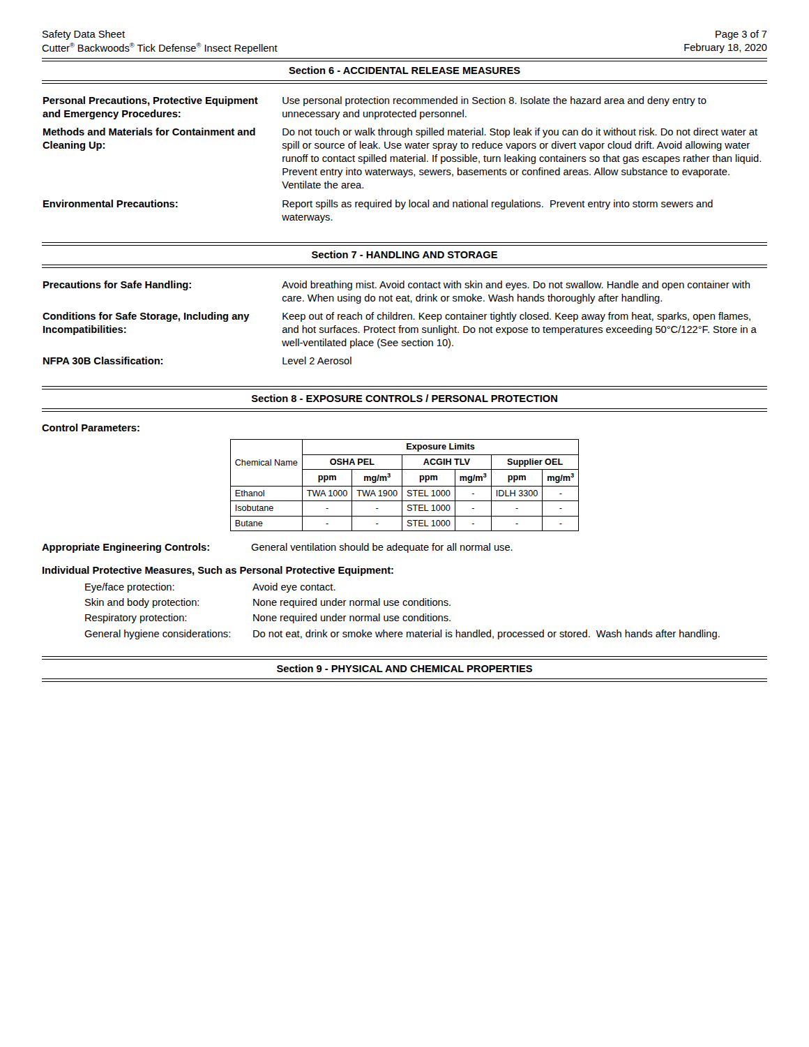Safety Data Sheet
Cutter® Backwoods® Tick Defense® Insect Repellent
Page 3 of 7
February 18, 2020
Section 6 - ACCIDENTAL RELEASE MEASURES
| Personal Precautions, Protective Equipment and Emergency Procedures: | Use personal protection recommended in Section 8. Isolate the hazard area and deny entry to unnecessary and unprotected personnel. |
| Methods and Materials for Containment and Cleaning Up: | Do not touch or walk through spilled material. Stop leak if you can do it without risk. Do not direct water at spill or source of leak. Use water spray to reduce vapors or divert vapor cloud drift. Avoid allowing water runoff to contact spilled material. If possible, turn leaking containers so that gas escapes rather than liquid. Prevent entry into waterways, sewers, basements or confined areas. Allow substance to evaporate. Ventilate the area. |
| Environmental Precautions: | Report spills as required by local and national regulations. Prevent entry into storm sewers and waterways. |
Section 7 - HANDLING AND STORAGE
| Precautions for Safe Handling: | Avoid breathing mist. Avoid contact with skin and eyes. Do not swallow. Handle and open container with care. When using do not eat, drink or smoke. Wash hands thoroughly after handling. |
| Conditions for Safe Storage, Including any Incompatibilities: | Keep out of reach of children. Keep container tightly closed. Keep away from heat, sparks, open flames, and hot surfaces. Protect from sunlight. Do not expose to temperatures exceeding 50°C/122°F. Store in a well-ventilated place (See section 10). |
| NFPA 30B Classification: | Level 2 Aerosol |
Section 8 - EXPOSURE CONTROLS / PERSONAL PROTECTION
Control Parameters:
| Chemical Name | Exposure Limits |
| OSHA PEL | ACGIH TLV | Supplier OEL |
| ppm | mg/m 3 | ppm | mg/m 3 | ppm | mg/m 3 |
| Ethanol | TWA 1000 | TWA 1900 | STEL 1000 | - | IDLH 3300 | - |
| Isobutane | - | - | STEL 1000 | - | - | - |
| Butane | - | - | STEL 1000 | - | - | - |
Appropriate Engineering Controls: General ventilation should be adequate for all normal use.
Individual Protective Measures, Such as Personal Protective Equipment:
| Eye/face protection: | Avoid eye contact. |
| Skin and body protection: | None required under normal use conditions. |
| Respiratory protection: | None required under normal use conditions. |
| General hygiene considerations: | Do not eat, drink or smoke where material is handled, processed or stored. Wash hands after handling. |
Section 9 - PHYSICAL AND CHEMICAL PROPERTIES